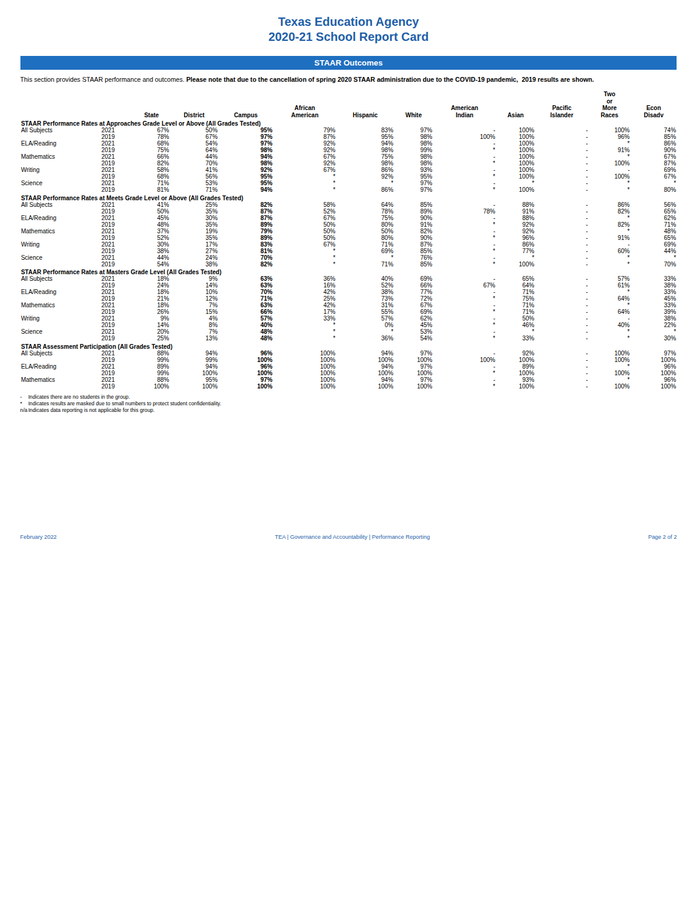Texas Education Agency
2020-21 School Report Card
STAAR Outcomes
This section provides STAAR performance and outcomes. Please note that due to the cancellation of spring 2020 STAAR administration due to the COVID-19 pandemic, 2019 results are shown.
| | | | | | | | | | | | Two or | |
| --- | --- | --- | --- | --- | --- | --- | --- | --- | --- | --- | --- | --- |
| | | | | | African | | | American | | Pacific | More | Econ |
| | | State | District | Campus | American | Hispanic | White | Indian | Asian | Islander | Races | Disadv |
| STAAR Performance Rates at Approaches Grade Level or Above (All Grades Tested) |
| All Subjects | 2021 | 67% | 50% | 95% | 79% | 83% | 97% | - | 100% | - | 100% | 74% |
| | 2019 | 78% | 67% | 97% | 87% | 95% | 98% | 100% | 100% | - | 96% | 85% |
| ELA/Reading | 2021 | 68% | 54% | 97% | 92% | 94% | 98% | - | 100% | - | * | 86% |
| | 2019 | 75% | 64% | 98% | 92% | 98% | 99% | * | 100% | - | 91% | 90% |
| Mathematics | 2021 | 66% | 44% | 94% | 67% | 75% | 98% | - | 100% | - | * | 67% |
| | 2019 | 82% | 70% | 98% | 92% | 98% | 98% | * | 100% | - | 100% | 87% |
| Writing | 2021 | 58% | 41% | 92% | 67% | 86% | 93% | - | 100% | - | - | 69% |
| | 2019 | 68% | 56% | 95% | * | 92% | 95% | * | 100% | - | 100% | 67% |
| Science | 2021 | 71% | 53% | 95% | * | * | 97% | - | * | - | * | * |
| | 2019 | 81% | 71% | 94% | * | 86% | 97% | * | 100% | - | * | 80% |
| STAAR Performance Rates at Meets Grade Level or Above (All Grades Tested) |
| All Subjects | 2021 | 41% | 25% | 82% | 58% | 64% | 85% | - | 88% | - | 86% | 56% |
| | 2019 | 50% | 35% | 87% | 52% | 78% | 89% | 78% | 91% | - | 82% | 65% |
| ELA/Reading | 2021 | 45% | 30% | 87% | 67% | 75% | 90% | - | 88% | - | * | 62% |
| | 2019 | 48% | 35% | 89% | 50% | 80% | 91% | * | 92% | - | 82% | 71% |
| Mathematics | 2021 | 37% | 19% | 79% | 50% | 50% | 82% | - | 92% | - | * | 48% |
| | 2019 | 52% | 35% | 89% | 50% | 80% | 90% | * | 96% | - | 91% | 65% |
| Writing | 2021 | 30% | 17% | 83% | 67% | 71% | 87% | - | 86% | - | - | 69% |
| | 2019 | 38% | 27% | 81% | * | 69% | 85% | * | 77% | - | 60% | 44% |
| Science | 2021 | 44% | 24% | 70% | * | * | 76% | - | * | - | * | * |
| | 2019 | 54% | 38% | 82% | * | 71% | 85% | * | 100% | - | * | 70% |
| STAAR Performance Rates at Masters Grade Level (All Grades Tested) |
| All Subjects | 2021 | 18% | 9% | 63% | 36% | 40% | 69% | - | 65% | - | 57% | 33% |
| | 2019 | 24% | 14% | 63% | 16% | 52% | 66% | 67% | 64% | - | 61% | 38% |
| ELA/Reading | 2021 | 18% | 10% | 70% | 42% | 38% | 77% | - | 71% | - | * | 33% |
| | 2019 | 21% | 12% | 71% | 25% | 73% | 72% | * | 75% | - | 64% | 45% |
| Mathematics | 2021 | 18% | 7% | 63% | 42% | 31% | 67% | - | 71% | - | * | 33% |
| | 2019 | 26% | 15% | 66% | 17% | 55% | 69% | * | 71% | - | 64% | 39% |
| Writing | 2021 | 9% | 4% | 57% | 33% | 57% | 62% | - | 50% | - | - | 38% |
| | 2019 | 14% | 8% | 40% | * | 0% | 45% | * | 46% | - | 40% | 22% |
| Science | 2021 | 20% | 7% | 48% | * | * | 53% | - | * | - | * | * |
| | 2019 | 25% | 13% | 48% | * | 36% | 54% | * | 33% | - | * | 30% |
| STAAR Assessment Participation (All Grades Tested) |
| All Subjects | 2021 | 88% | 94% | 96% | 100% | 94% | 97% | - | 92% | - | 100% | 97% |
| | 2019 | 99% | 99% | 100% | 100% | 100% | 100% | 100% | 100% | - | 100% | 100% |
| ELA/Reading | 2021 | 89% | 94% | 96% | 100% | 94% | 97% | - | 89% | - | * | 96% |
| | 2019 | 99% | 100% | 100% | 100% | 100% | 100% | * | 100% | - | 100% | 100% |
| Mathematics | 2021 | 88% | 95% | 97% | 100% | 94% | 97% | - | 93% | - | * | 96% |
| | 2019 | 100% | 100% | 100% | 100% | 100% | 100% | * | 100% | - | 100% | 100% |
-Indicates there are no students in the group.
*Indicates results are masked due to small numbers to protect student confidentiality.
n/a Indicates data reporting is not applicable for this group.
February 2022
TEA | Governance and Accountability | Performance Reporting
Page 2 of 2